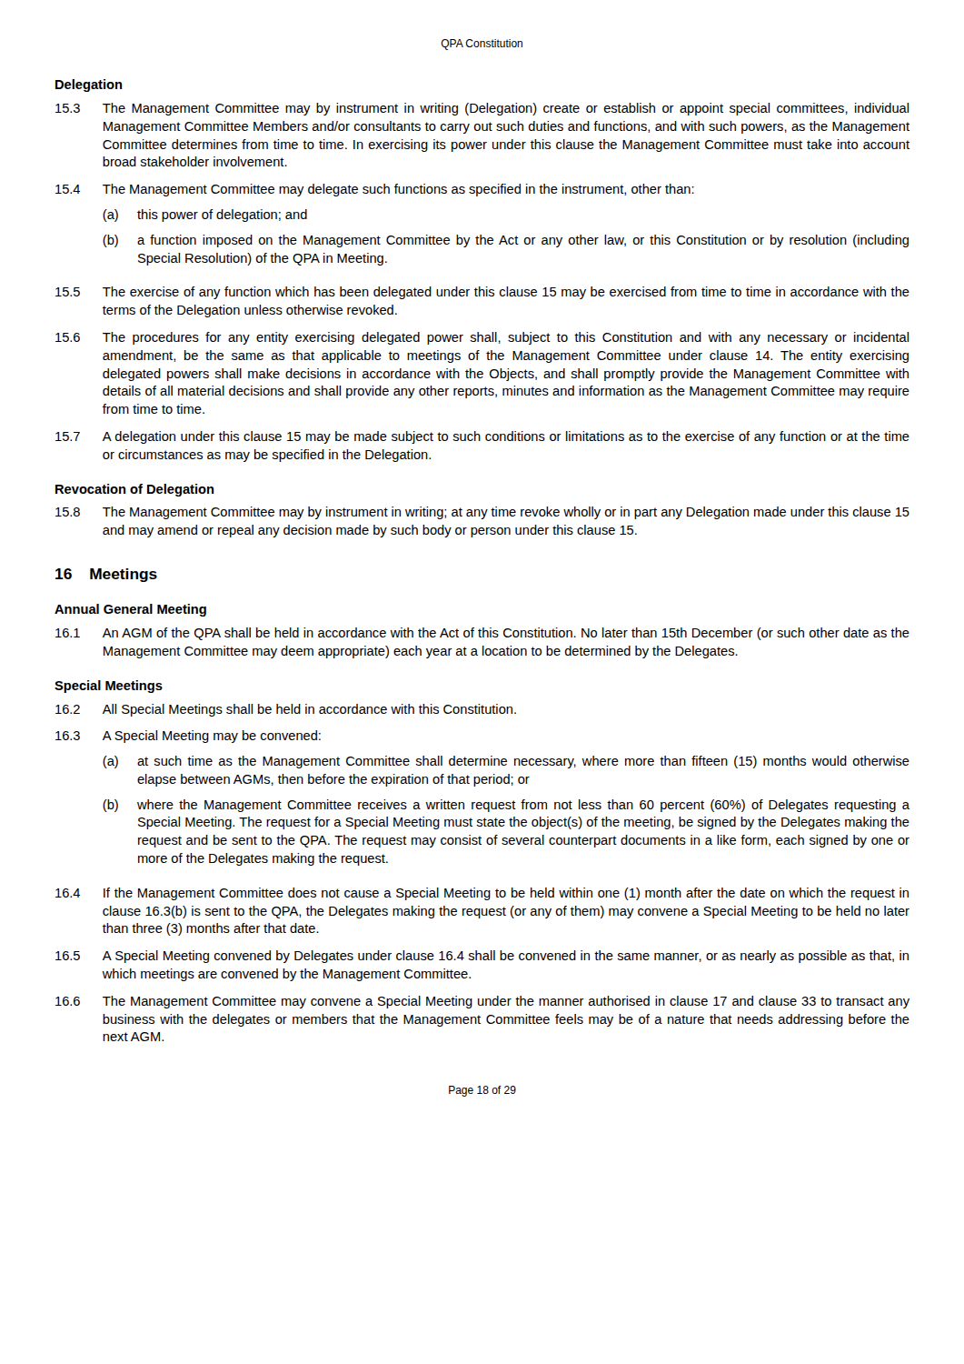QPA Constitution
Delegation
15.3
The Management Committee may by instrument in writing (Delegation) create or establish or appoint special committees, individual Management Committee Members and/or consultants to carry out such duties and functions, and with such powers, as the Management Committee determines from time to time. In exercising its power under this clause the Management Committee must take into account broad stakeholder involvement.
15.4
The Management Committee may delegate such functions as specified in the instrument, other than:
(a) this power of delegation; and
(b) a function imposed on the Management Committee by the Act or any other law, or this Constitution or by resolution (including Special Resolution) of the QPA in Meeting.
15.5
The exercise of any function which has been delegated under this clause 15 may be exercised from time to time in accordance with the terms of the Delegation unless otherwise revoked.
15.6
The procedures for any entity exercising delegated power shall, subject to this Constitution and with any necessary or incidental amendment, be the same as that applicable to meetings of the Management Committee under clause 14. The entity exercising delegated powers shall make decisions in accordance with the Objects, and shall promptly provide the Management Committee with details of all material decisions and shall provide any other reports, minutes and information as the Management Committee may require from time to time.
15.7
A delegation under this clause 15 may be made subject to such conditions or limitations as to the exercise of any function or at the time or circumstances as may be specified in the Delegation.
Revocation of Delegation
15.8
The Management Committee may by instrument in writing; at any time revoke wholly or in part any Delegation made under this clause 15 and may amend or repeal any decision made by such body or person under this clause 15.
16 Meetings
Annual General Meeting
16.1
An AGM of the QPA shall be held in accordance with the Act of this Constitution. No later than 15th December (or such other date as the Management Committee may deem appropriate) each year at a location to be determined by the Delegates.
Special Meetings
16.2
All Special Meetings shall be held in accordance with this Constitution.
16.3
A Special Meeting may be convened:
(a) at such time as the Management Committee shall determine necessary, where more than fifteen (15) months would otherwise elapse between AGMs, then before the expiration of that period; or
(b) where the Management Committee receives a written request from not less than 60 percent (60%) of Delegates requesting a Special Meeting. The request for a Special Meeting must state the object(s) of the meeting, be signed by the Delegates making the request and be sent to the QPA. The request may consist of several counterpart documents in a like form, each signed by one or more of the Delegates making the request.
16.4
If the Management Committee does not cause a Special Meeting to be held within one (1) month after the date on which the request in clause 16.3(b) is sent to the QPA, the Delegates making the request (or any of them) may convene a Special Meeting to be held no later than three (3) months after that date.
16.5
A Special Meeting convened by Delegates under clause 16.4 shall be convened in the same manner, or as nearly as possible as that, in which meetings are convened by the Management Committee.
16.6
The Management Committee may convene a Special Meeting under the manner authorised in clause 17 and clause 33 to transact any business with the delegates or members that the Management Committee feels may be of a nature that needs addressing before the next AGM.
Page 18 of 29